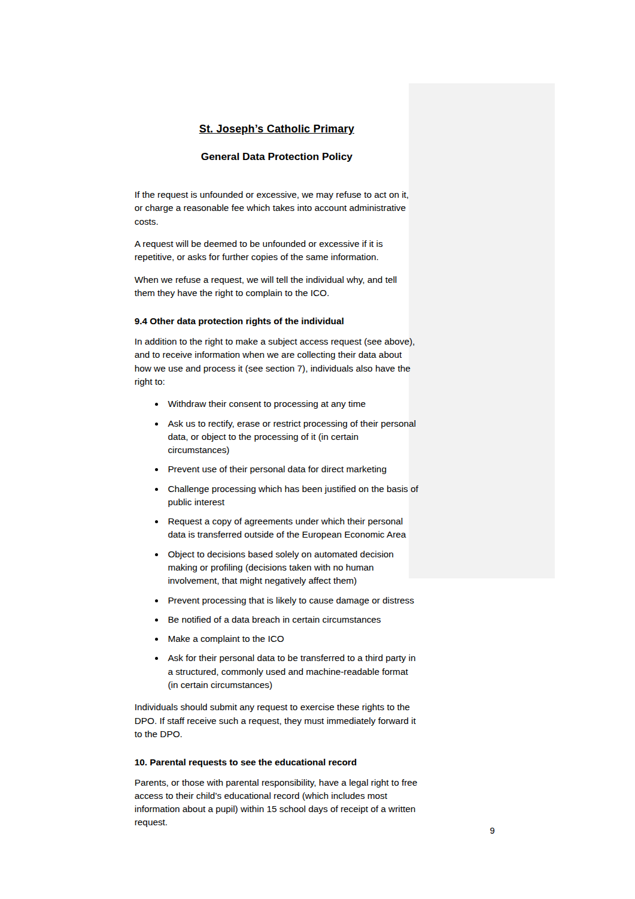St. Joseph’s Catholic Primary
General Data Protection Policy
If the request is unfounded or excessive, we may refuse to act on it, or charge a reasonable fee which takes into account administrative costs.
A request will be deemed to be unfounded or excessive if it is repetitive, or asks for further copies of the same information.
When we refuse a request, we will tell the individual why, and tell them they have the right to complain to the ICO.
9.4 Other data protection rights of the individual
In addition to the right to make a subject access request (see above), and to receive information when we are collecting their data about how we use and process it (see section 7), individuals also have the right to:
Withdraw their consent to processing at any time
Ask us to rectify, erase or restrict processing of their personal data, or object to the processing of it (in certain circumstances)
Prevent use of their personal data for direct marketing
Challenge processing which has been justified on the basis of public interest
Request a copy of agreements under which their personal data is transferred outside of the European Economic Area
Object to decisions based solely on automated decision making or profiling (decisions taken with no human involvement, that might negatively affect them)
Prevent processing that is likely to cause damage or distress
Be notified of a data breach in certain circumstances
Make a complaint to the ICO
Ask for their personal data to be transferred to a third party in a structured, commonly used and machine-readable format (in certain circumstances)
Individuals should submit any request to exercise these rights to the DPO. If staff receive such a request, they must immediately forward it to the DPO.
10. Parental requests to see the educational record
Parents, or those with parental responsibility, have a legal right to free access to their child’s educational record (which includes most information about a pupil) within 15 school days of receipt of a written request.
9